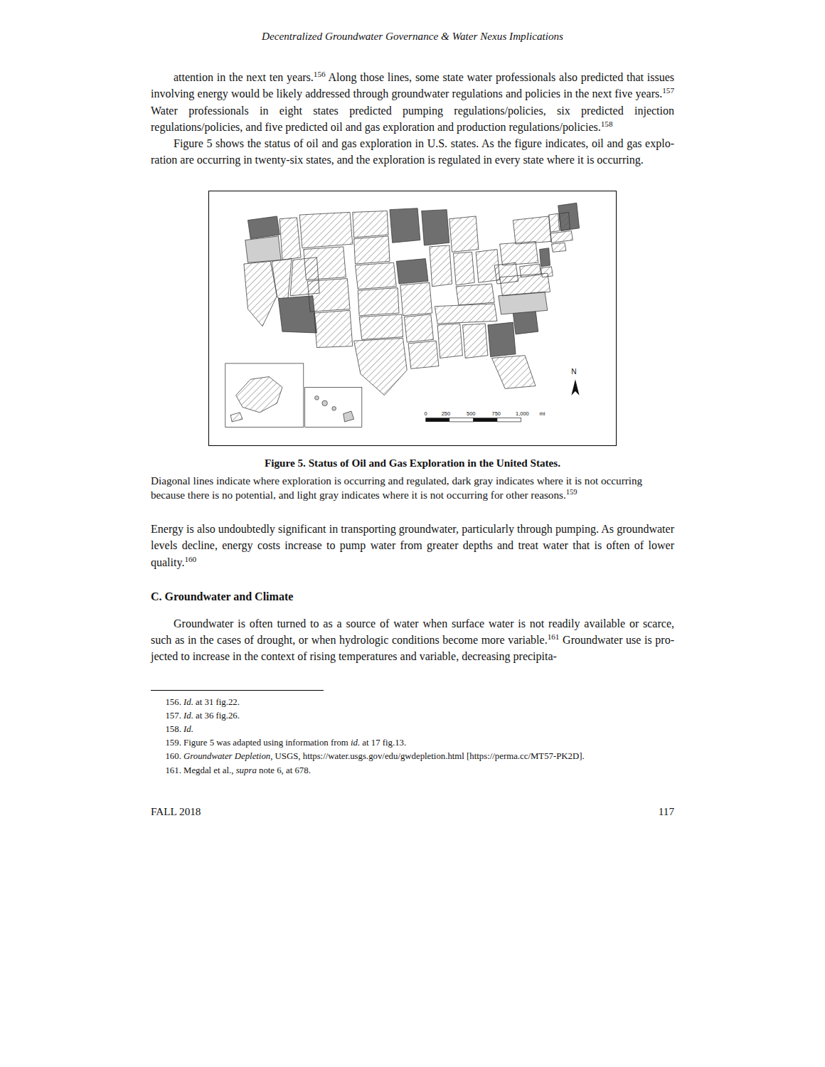Decentralized Groundwater Governance & Water Nexus Implications
attention in the next ten years.156 Along those lines, some state water professionals also predicted that issues involving energy would be likely addressed through groundwater regulations and policies in the next five years.157 Water professionals in eight states predicted pumping regulations/policies, six predicted injection regulations/policies, and five predicted oil and gas exploration and production regulations/policies.158
Figure 5 shows the status of oil and gas exploration in U.S. states. As the figure indicates, oil and gas exploration are occurring in twenty-six states, and the exploration is regulated in every state where it is occurring.
N 0 250 500 750 1,000 mi
Figure 5. Status of Oil and Gas Exploration in the United States. Diagonal lines indicate where exploration is occurring and regulated, dark gray indicates where it is not occurring because there is no potential, and light gray indicates where it is not occurring for other reasons.159
Energy is also undoubtedly significant in transporting groundwater, particularly through pumping. As groundwater levels decline, energy costs increase to pump water from greater depths and treat water that is often of lower quality.160
C. Groundwater and Climate
Groundwater is often turned to as a source of water when surface water is not readily available or scarce, such as in the cases of drought, or when hydrologic conditions become more variable.161 Groundwater use is projected to increase in the context of rising temperatures and variable, decreasing precipita-
156. Id. at 31 fig.22.
157. Id. at 36 fig.26.
158. Id.
159. Figure 5 was adapted using information from id. at 17 fig.13.
160. Groundwater Depletion, USGS, https://water.usgs.gov/edu/gwdepletion.html [https://perma.cc/MT57-PK2D].
161. Megdal et al., supra note 6, at 678.
FALL 2018 117